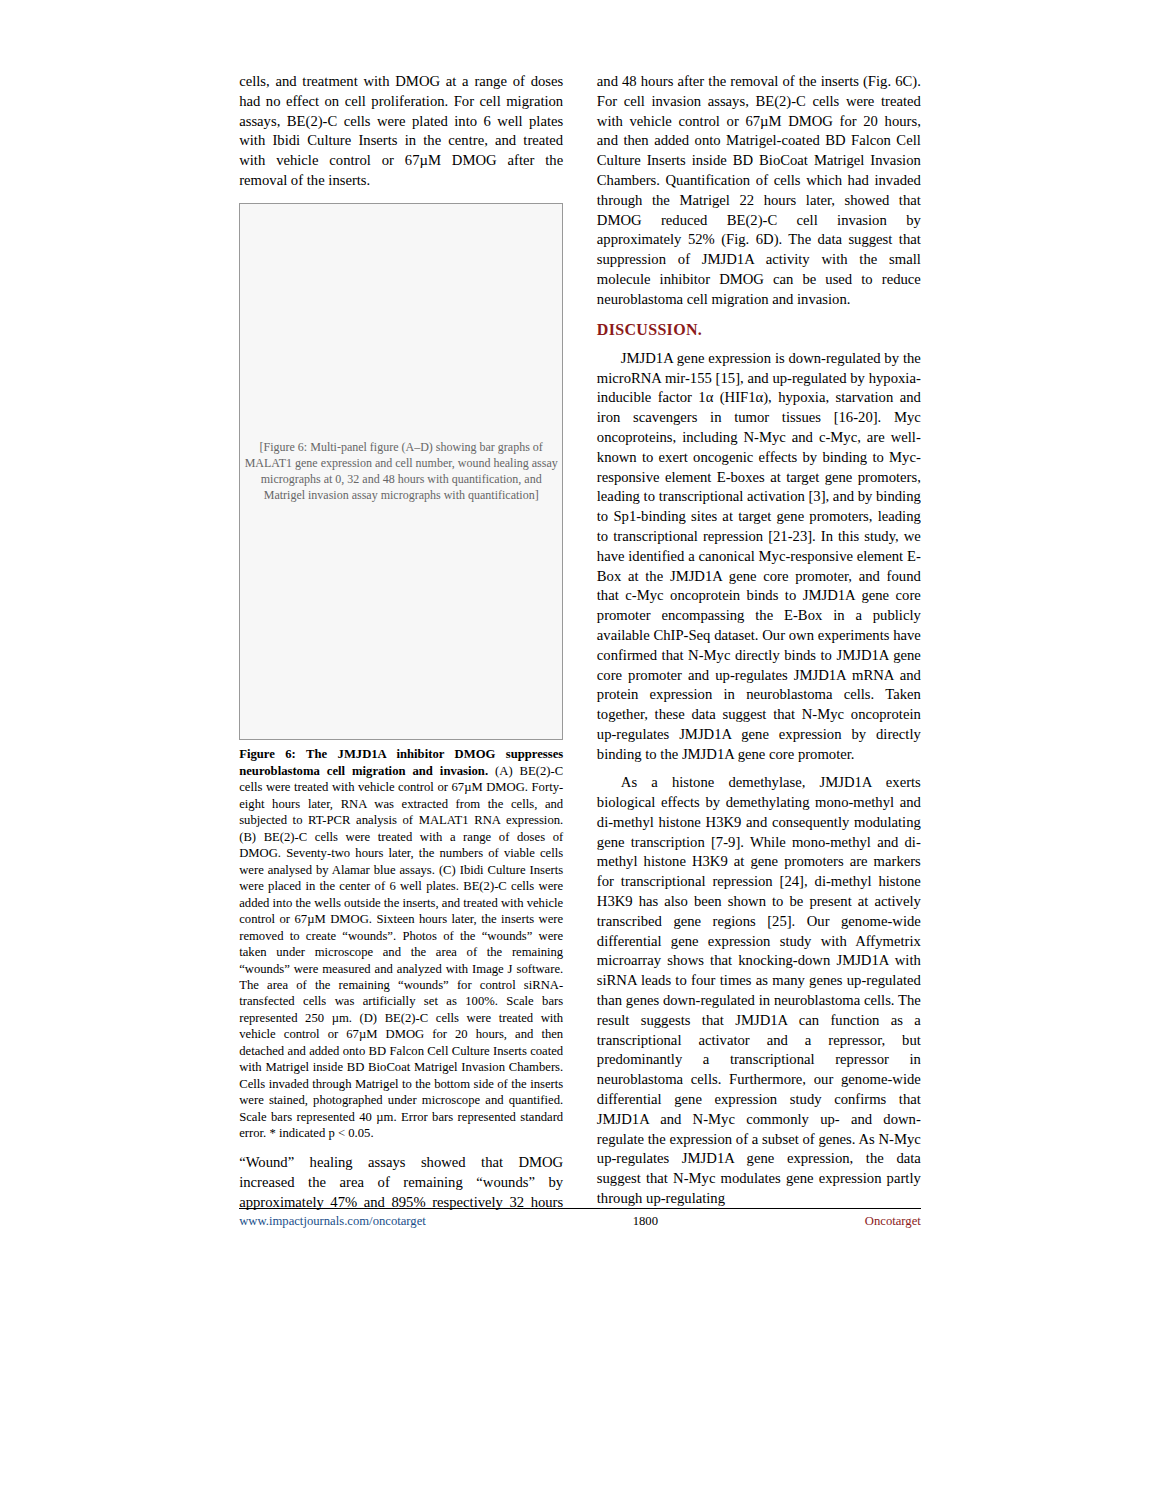cells, and treatment with DMOG at a range of doses had no effect on cell proliferation. For cell migration assays, BE(2)-C cells were plated into 6 well plates with Ibidi Culture Inserts in the centre, and treated with vehicle control or 67µM DMOG after the removal of the inserts.
[Figure 6: Multi-panel figure (A–D) showing bar graphs of MALAT1 gene expression and cell number, wound healing assay micrographs at 0, 32 and 48 hours with quantification, and Matrigel invasion assay micrographs with quantification]
Figure 6: The JMJD1A inhibitor DMOG suppresses neuroblastoma cell migration and invasion. (A) BE(2)-C cells were treated with vehicle control or 67µM DMOG. Forty-eight hours later, RNA was extracted from the cells, and subjected to RT-PCR analysis of MALAT1 RNA expression. (B) BE(2)-C cells were treated with a range of doses of DMOG. Seventy-two hours later, the numbers of viable cells were analysed by Alamar blue assays. (C) Ibidi Culture Inserts were placed in the center of 6 well plates. BE(2)-C cells were added into the wells outside the inserts, and treated with vehicle control or 67µM DMOG. Sixteen hours later, the inserts were removed to create “wounds”. Photos of the “wounds” were taken under microscope and the area of the remaining “wounds” were measured and analyzed with Image J software. The area of the remaining “wounds” for control siRNA-transfected cells was artificially set as 100%. Scale bars represented 250 µm. (D) BE(2)-C cells were treated with vehicle control or 67µM DMOG for 20 hours, and then detached and added onto BD Falcon Cell Culture Inserts coated with Matrigel inside BD BioCoat Matrigel Invasion Chambers. Cells invaded through Matrigel to the bottom side of the inserts were stained, photographed under microscope and quantified. Scale bars represented 40 µm. Error bars represented standard error. * indicated p < 0.05.
“Wound” healing assays showed that DMOG increased the area of remaining “wounds” by approximately 47% and 895% respectively 32 hours and 48 hours after the removal of the inserts (Fig. 6C). For cell invasion assays, BE(2)-C cells were treated with vehicle control or 67µM DMOG for 20 hours, and then added onto Matrigel-coated BD Falcon Cell Culture Inserts inside BD BioCoat Matrigel Invasion Chambers. Quantification of cells which had invaded through the Matrigel 22 hours later, showed that DMOG reduced BE(2)-C cell invasion by approximately 52% (Fig. 6D). The data suggest that suppression of JMJD1A activity with the small molecule inhibitor DMOG can be used to reduce neuroblastoma cell migration and invasion.
DISCUSSION.
JMJD1A gene expression is down-regulated by the microRNA mir-155 [15], and up-regulated by hypoxia-inducible factor 1α (HIF1α), hypoxia, starvation and iron scavengers in tumor tissues [16-20]. Myc oncoproteins, including N-Myc and c-Myc, are well-known to exert oncogenic effects by binding to Myc-responsive element E-boxes at target gene promoters, leading to transcriptional activation [3], and by binding to Sp1-binding sites at target gene promoters, leading to transcriptional repression [21-23]. In this study, we have identified a canonical Myc-responsive element E-Box at the JMJD1A gene core promoter, and found that c-Myc oncoprotein binds to JMJD1A gene core promoter encompassing the E-Box in a publicly available ChIP-Seq dataset. Our own experiments have confirmed that N-Myc directly binds to JMJD1A gene core promoter and up-regulates JMJD1A mRNA and protein expression in neuroblastoma cells. Taken together, these data suggest that N-Myc oncoprotein up-regulates JMJD1A gene expression by directly binding to the JMJD1A gene core promoter.
As a histone demethylase, JMJD1A exerts biological effects by demethylating mono-methyl and di-methyl histone H3K9 and consequently modulating gene transcription [7-9]. While mono-methyl and di-methyl histone H3K9 at gene promoters are markers for transcriptional repression [24], di-methyl histone H3K9 has also been shown to be present at actively transcribed gene regions [25]. Our genome-wide differential gene expression study with Affymetrix microarray shows that knocking-down JMJD1A with siRNA leads to four times as many genes up-regulated than genes down-regulated in neuroblastoma cells. The result suggests that JMJD1A can function as a transcriptional activator and a repressor, but predominantly a transcriptional repressor in neuroblastoma cells. Furthermore, our genome-wide differential gene expression study confirms that JMJD1A and N-Myc commonly up- and down-regulate the expression of a subset of genes. As N-Myc up-regulates JMJD1A gene expression, the data suggest that N-Myc modulates gene expression partly through up-regulating
www.impactjournals.com/oncotarget 1800 Oncotarget